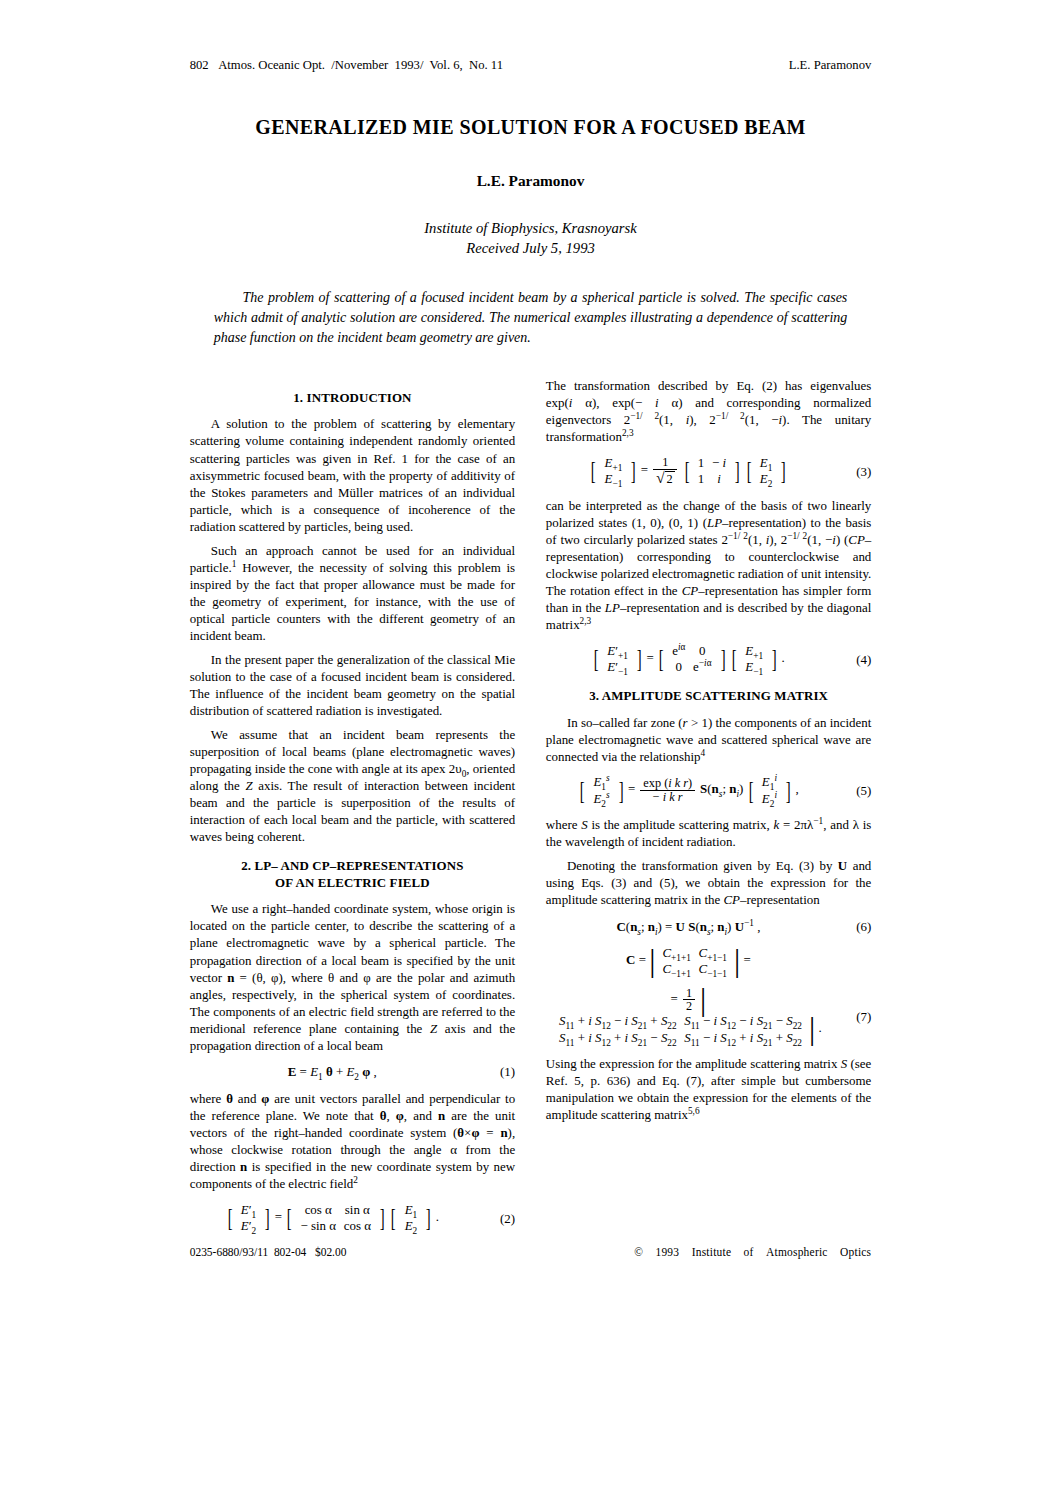802 Atmos. Oceanic Opt. /November 1993/ Vol. 6, No. 11
L.E. Paramonov
GENERALIZED MIE SOLUTION FOR A FOCUSED BEAM
L.E. Paramonov
Institute of Biophysics, Krasnoyarsk
Received July 5, 1993
The problem of scattering of a focused incident beam by a spherical particle is solved. The specific cases which admit of analytic solution are considered. The numerical examples illustrating a dependence of scattering phase function on the incident beam geometry are given.
1. Introduction
A solution to the problem of scattering by elementary scattering volume containing independent randomly oriented scattering particles was given in Ref. 1 for the case of an axisymmetric focused beam, with the property of additivity of the Stokes parameters and Müller matrices of an individual particle, which is a consequence of incoherence of the radiation scattered by particles, being used.
Such an approach cannot be used for an individual particle.1 However, the necessity of solving this problem is inspired by the fact that proper allowance must be made for the geometry of experiment, for instance, with the use of optical particle counters with the different geometry of an incident beam.
In the present paper the generalization of the classical Mie solution to the case of a focused incident beam is considered. The influence of the incident beam geometry on the spatial distribution of scattered radiation is investigated.
We assume that an incident beam represents the superposition of local beams (plane electromagnetic waves) propagating inside the cone with angle at its apex 2υ0, oriented along the Z axis. The result of interaction between incident beam and the particle is superposition of the results of interaction of each local beam and the particle, with scattered waves being coherent.
2. LP– and CP–representations
of an electric field
We use a right–handed coordinate system, whose origin is located on the particle center, to describe the scattering of a plane electromagnetic wave by a spherical particle. The propagation direction of a local beam is specified by the unit vector n = (θ, φ), where θ and φ are the polar and azimuth angles, respectively, in the spherical system of coordinates. The components of an electric field strength are referred to the meridional reference plane containing the Z axis and the propagation direction of a local beam
E = E1 θ + E2 φ ,
(1)
where θ and φ are unit vectors parallel and perpendicular to the reference plane. We note that θ, φ, and n are the unit vectors of the right–handed coordinate system (θ×φ = n), whose clockwise rotation through the angle α from the direction n is specified in the new coordinate system by new components of the electric field2
[
| E ′ 1 |
| E ′ 2 |
] = [
| cos α | sin α |
| − sin α | cos α |
] [
| E 1 |
| E 2 |
] .
(2)
The transformation described by Eq. (2) has eigenvalues exp(i α), exp(− i α) and corresponding normalized eigenvectors 2−1/ 2(1, i), 2−1/ 2(1, −i). The unitary transformation2,3
[
| E +1 |
| E −1 |
] = 1√2 [
| 1 | − i |
| 1 | i |
] [
| E 1 |
| E 2 |
]
(3)
can be interpreted as the change of the basis of two linearly polarized states (1, 0), (0, 1) (LP–representation) to the basis of two circularly polarized states 2−1/ 2(1, i), 2−1/ 2(1, −i) (CP–representation) corresponding to counterclockwise and clockwise polarized electromagnetic radiation of unit intensity. The rotation effect in the CP–representation has simpler form than in the LP–representation and is described by the diagonal matrix2,3
[
| E ′ +1 |
| E ′ −1 |
] = [
| e i α | 0 |
| 0 | e − i α |
] [
| E +1 |
| E −1 |
] .
(4)
3. Amplitude scattering matrix
In so–called far zone (r > 1) the components of an incident plane electromagnetic wave and scattered spherical wave are connected via the relationship4
[
| E 1 s |
| E 2 s |
] = exp (i k r)− i k r S(ns; ni) [
| E 1 i |
| E 2 i |
] ,
(5)
where S is the amplitude scattering matrix, k = 2πλ−1, and λ is the wavelength of incident radiation.
Denoting the transformation given by Eq. (3) by U and using Eqs. (3) and (5), we obtain the expression for the amplitude scattering matrix in the CP–representation
C(ns; ni) = U S(ns; ni) U−1 ,
(6)
C = |
| C +1+1 | C +1−1 |
| C −1+1 | C −1−1 |
| =
= 12 |
| S 11 + i S 12 − i S 21 + S 22 | S 11 − i S 12 − i S 21 − S 22 |
| S 11 + i S 12 + i S 21 − S 22 | S 11 − i S 12 + i S 21 + S 22 |
| .
(7)
Using the expression for the amplitude scattering matrix S (see Ref. 5, p. 636) and Eq. (7), after simple but cumbersome manipulation we obtain the expression for the elements of the amplitude scattering matrix5,6
0235-6880/93/11 802-04 $02.00
© 1993 Institute of Atmospheric Optics